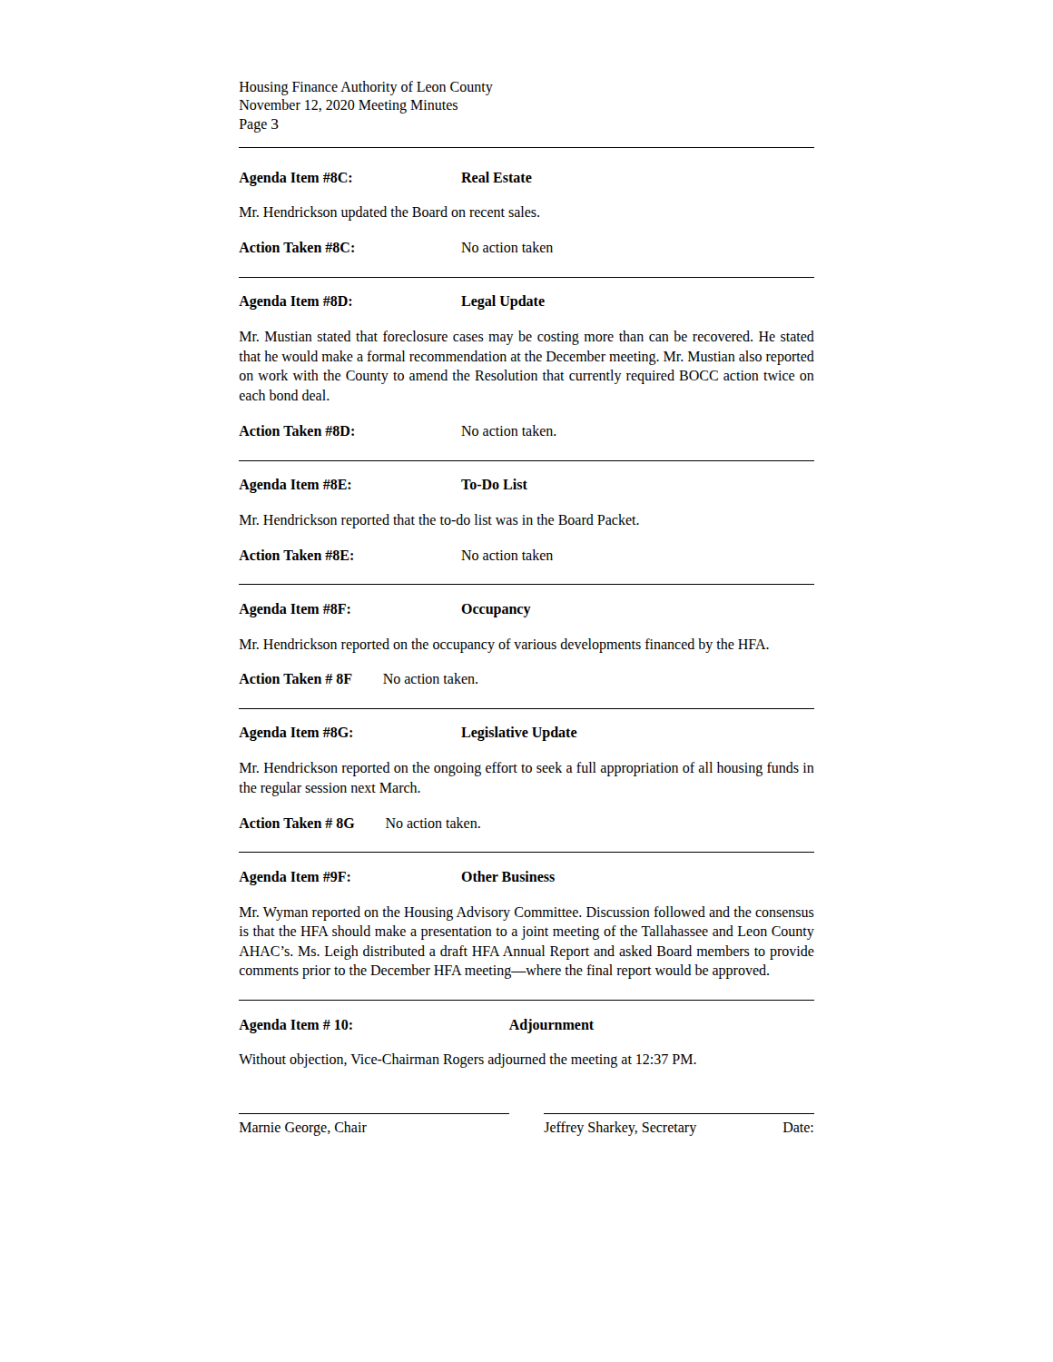Housing Finance Authority of Leon County
November 12, 2020 Meeting Minutes
Page 3
Agenda Item #8C: Real Estate
Mr. Hendrickson updated the Board on recent sales.
Action Taken #8C: No action taken
Agenda Item #8D: Legal Update
Mr. Mustian stated that foreclosure cases may be costing more than can be recovered. He stated that he would make a formal recommendation at the December meeting. Mr. Mustian also reported on work with the County to amend the Resolution that currently required BOCC action twice on each bond deal.
Action Taken #8D: No action taken.
Agenda Item #8E: To-Do List
Mr. Hendrickson reported that the to-do list was in the Board Packet.
Action Taken #8E: No action taken
Agenda Item #8F: Occupancy
Mr. Hendrickson reported on the occupancy of various developments financed by the HFA.
Action Taken # 8F No action taken.
Agenda Item #8G: Legislative Update
Mr. Hendrickson reported on the ongoing effort to seek a full appropriation of all housing funds in the regular session next March.
Action Taken # 8G No action taken.
Agenda Item #9F: Other Business
Mr. Wyman reported on the Housing Advisory Committee. Discussion followed and the consensus is that the HFA should make a presentation to a joint meeting of the Tallahassee and Leon County AHAC’s. Ms. Leigh distributed a draft HFA Annual Report and asked Board members to provide comments prior to the December HFA meeting—where the final report would be approved.
Agenda Item # 10: Adjournment
Without objection, Vice-Chairman Rogers adjourned the meeting at 12:37 PM.
Marnie George, Chair
Jeffrey Sharkey, Secretary Date: